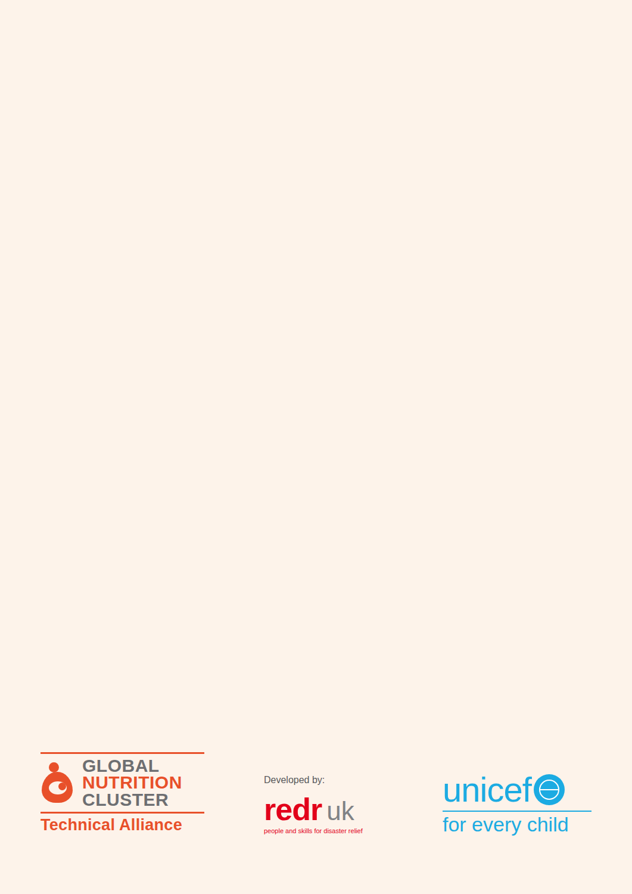GLOBAL
NUTRITION
CLUSTER
Technical Alliance
Developed by:
redr uk
people and skills for disaster relief
unicef
for every child